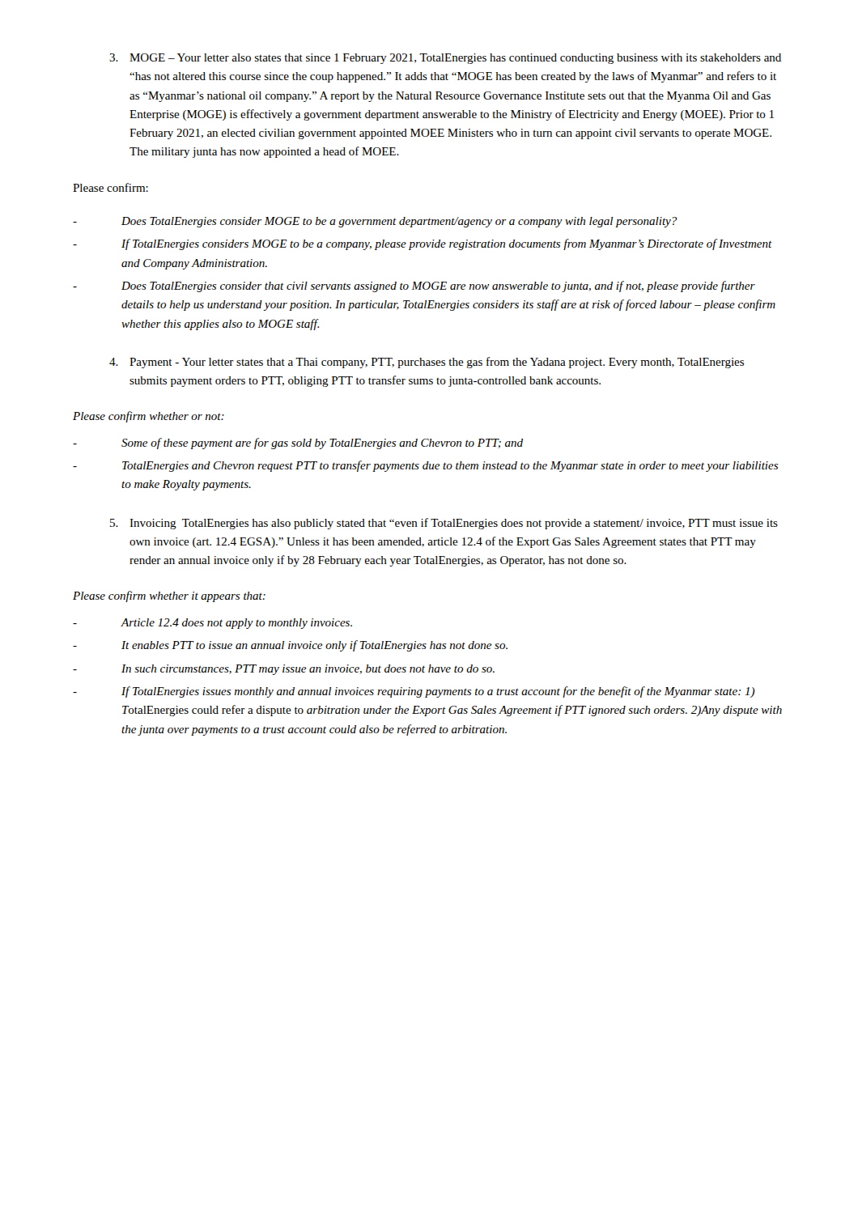MOGE – Your letter also states that since 1 February 2021, TotalEnergies has continued conducting business with its stakeholders and “has not altered this course since the coup happened.” It adds that “MOGE has been created by the laws of Myanmar” and refers to it as “Myanmar’s national oil company.” A report by the Natural Resource Governance Institute sets out that the Myanma Oil and Gas Enterprise (MOGE) is effectively a government department answerable to the Ministry of Electricity and Energy (MOEE). Prior to 1 February 2021, an elected civilian government appointed MOEE Ministers who in turn can appoint civil servants to operate MOGE. The military junta has now appointed a head of MOEE.
Please confirm:
Does TotalEnergies consider MOGE to be a government department/agency or a company with legal personality?
If TotalEnergies considers MOGE to be a company, please provide registration documents from Myanmar’s Directorate of Investment and Company Administration.
Does TotalEnergies consider that civil servants assigned to MOGE are now answerable to junta, and if not, please provide further details to help us understand your position. In particular, TotalEnergies considers its staff are at risk of forced labour – please confirm whether this applies also to MOGE staff.
Payment - Your letter states that a Thai company, PTT, purchases the gas from the Yadana project. Every month, TotalEnergies submits payment orders to PTT, obliging PTT to transfer sums to junta-controlled bank accounts.
Please confirm whether or not:
Some of these payment are for gas sold by TotalEnergies and Chevron to PTT; and
TotalEnergies and Chevron request PTT to transfer payments due to them instead to the Myanmar state in order to meet your liabilities to make Royalty payments.
Invoicing TotalEnergies has also publicly stated that “even if TotalEnergies does not provide a statement/ invoice, PTT must issue its own invoice (art. 12.4 EGSA).” Unless it has been amended, article 12.4 of the Export Gas Sales Agreement states that PTT may render an annual invoice only if by 28 February each year TotalEnergies, as Operator, has not done so.
Please confirm whether it appears that:
Article 12.4 does not apply to monthly invoices.
It enables PTT to issue an annual invoice only if TotalEnergies has not done so.
In such circumstances, PTT may issue an invoice, but does not have to do so.
If TotalEnergies issues monthly and annual invoices requiring payments to a trust account for the benefit of the Myanmar state: 1) TotalEnergies could refer a dispute to arbitration under the Export Gas Sales Agreement if PTT ignored such orders. 2)Any dispute with the junta over payments to a trust account could also be referred to arbitration.